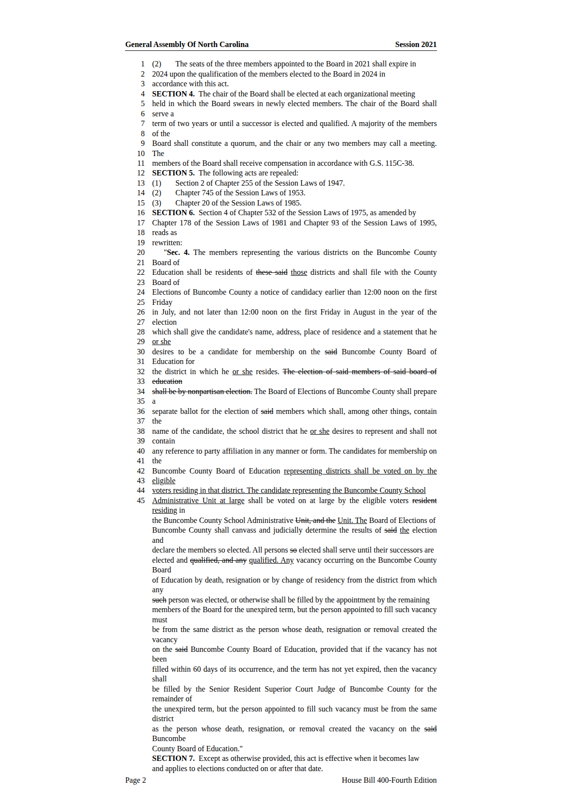General Assembly Of North Carolina
Session 2021
1 2 3 4 5 6 7 8 9 10 11 12 13 14 15 16 17 18 19 20 21 22 23 24 25 26 27 28 29 30 31 32 33 34 35 36 37 38 39 40 41 42 43 44 45
(2) The seats of the three members appointed to the Board in 2021 shall expire in
2024 upon the qualification of the members elected to the Board in 2024 in
accordance with this act.
SECTION 4. The chair of the Board shall be elected at each organizational meeting
held in which the Board swears in newly elected members. The chair of the Board shall serve a
term of two years or until a successor is elected and qualified. A majority of the members of the
Board shall constitute a quorum, and the chair or any two members may call a meeting. The
members of the Board shall receive compensation in accordance with G.S. 115C-38.
SECTION 5. The following acts are repealed:
(1) Section 2 of Chapter 255 of the Session Laws of 1947.
(2) Chapter 745 of the Session Laws of 1953.
(3) Chapter 20 of the Session Laws of 1985.
SECTION 6. Section 4 of Chapter 532 of the Session Laws of 1975, as amended by
Chapter 178 of the Session Laws of 1981 and Chapter 93 of the Session Laws of 1995, reads as
rewritten:
"Sec. 4. The members representing the various districts on the Buncombe County Board of
Education shall be residents of these said those districts and shall file with the County Board of
Elections of Buncombe County a notice of candidacy earlier than 12:00 noon on the first Friday
in July, and not later than 12:00 noon on the first Friday in August in the year of the election
which shall give the candidate's name, address, place of residence and a statement that he or she
desires to be a candidate for membership on the said Buncombe County Board of Education for
the district in which he or she resides. The election of said members of said board of education
shall be by nonpartisan election. The Board of Elections of Buncombe County shall prepare a
separate ballot for the election of said members which shall, among other things, contain the
name of the candidate, the school district that he or she desires to represent and shall not contain
any reference to party affiliation in any manner or form. The candidates for membership on the
Buncombe County Board of Education representing districts shall be voted on by the eligible
voters residing in that district. The candidate representing the Buncombe County School
Administrative Unit at large shall be voted on at large by the eligible voters resident residing in
the Buncombe County School Administrative Unit, and the Unit. The Board of Elections of
Buncombe County shall canvass and judicially determine the results of said the election and
declare the members so elected. All persons so elected shall serve until their successors are
elected and qualified, and any qualified. Any vacancy occurring on the Buncombe County Board
of Education by death, resignation or by change of residency from the district from which any
such person was elected, or otherwise shall be filled by the appointment by the remaining
members of the Board for the unexpired term, but the person appointed to fill such vacancy must
be from the same district as the person whose death, resignation or removal created the vacancy
on the said Buncombe County Board of Education, provided that if the vacancy has not been
filled within 60 days of its occurrence, and the term has not yet expired, then the vacancy shall
be filled by the Senior Resident Superior Court Judge of Buncombe County for the remainder of
the unexpired term, but the person appointed to fill such vacancy must be from the same district
as the person whose death, resignation, or removal created the vacancy on the said Buncombe
County Board of Education."
SECTION 7. Except as otherwise provided, this act is effective when it becomes law
and applies to elections conducted on or after that date.
Page 2
House Bill 400-Fourth Edition